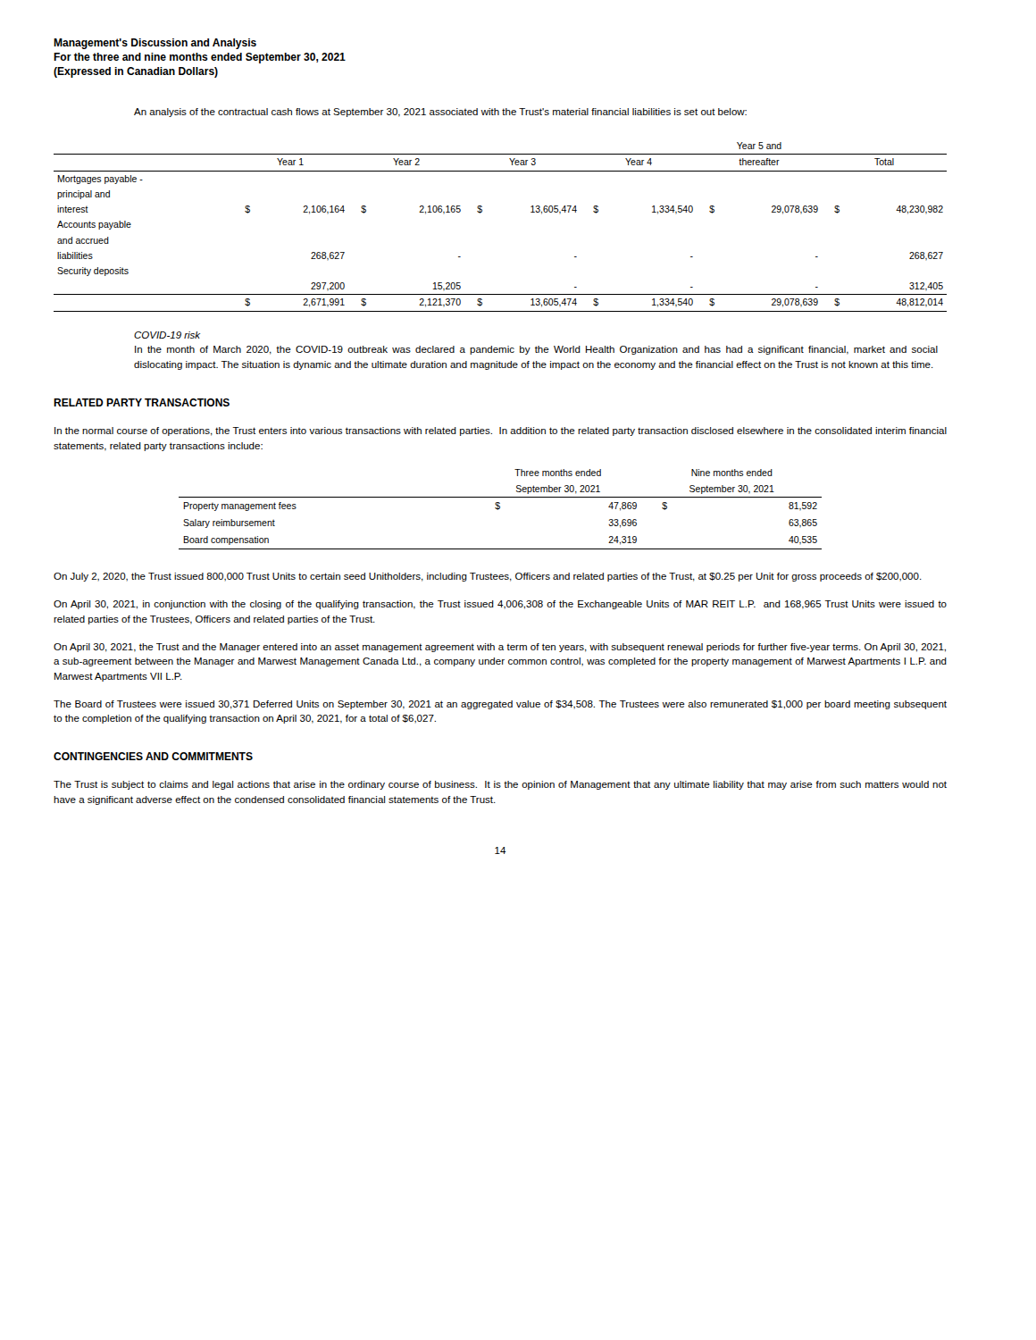Management's Discussion and Analysis
For the three and nine months ended September 30, 2021
(Expressed in Canadian Dollars)
An analysis of the contractual cash flows at September 30, 2021 associated with the Trust's material financial liabilities is set out below:
| | | | | | Year 5 and | |
| --- | --- | --- | --- | --- | --- | --- |
| | Year 1 | Year 2 | Year 3 | Year 4 | thereafter | Total |
| Mortgages payable - | | | | | | |
| principal and | | | | | | |
| interest | $ | 2,106,164 | $ | 2,106,165 | $ | 13,605,474 | $ | 1,334,540 | $ | 29,078,639 | $ | 48,230,982 |
| Accounts payable | | | | | | |
| and accrued | | | | | | |
| liabilities | | 268,627 | | - | | - | | - | | - | | 268,627 |
| Security deposits | | | | | | |
| | | 297,200 | | 15,205 | | - | | - | | - | | 312,405 |
| | $ | 2,671,991 | $ | 2,121,370 | $ | 13,605,474 | $ | 1,334,540 | $ | 29,078,639 | $ | 48,812,014 |
COVID-19 risk
In the month of March 2020, the COVID-19 outbreak was declared a pandemic by the World Health Organization and has had a significant financial, market and social dislocating impact. The situation is dynamic and the ultimate duration and magnitude of the impact on the economy and the financial effect on the Trust is not known at this time.
RELATED PARTY TRANSACTIONS
In the normal course of operations, the Trust enters into various transactions with related parties. In addition to the related party transaction disclosed elsewhere in the consolidated interim financial statements, related party transactions include:
| | Three months ended | Nine months ended |
| --- | --- | --- |
| | September 30, 2021 | September 30, 2021 |
| Property management fees | $ | 47,869 | $ | 81,592 |
| Salary reimbursement | | 33,696 | | 63,865 |
| Board compensation | | 24,319 | | 40,535 |
On July 2, 2020, the Trust issued 800,000 Trust Units to certain seed Unitholders, including Trustees, Officers and related parties of the Trust, at $0.25 per Unit for gross proceeds of $200,000.
On April 30, 2021, in conjunction with the closing of the qualifying transaction, the Trust issued 4,006,308 of the Exchangeable Units of MAR REIT L.P. and 168,965 Trust Units were issued to related parties of the Trustees, Officers and related parties of the Trust.
On April 30, 2021, the Trust and the Manager entered into an asset management agreement with a term of ten years, with subsequent renewal periods for further five-year terms. On April 30, 2021, a sub-agreement between the Manager and Marwest Management Canada Ltd., a company under common control, was completed for the property management of Marwest Apartments I L.P. and Marwest Apartments VII L.P.
The Board of Trustees were issued 30,371 Deferred Units on September 30, 2021 at an aggregated value of $34,508. The Trustees were also remunerated $1,000 per board meeting subsequent to the completion of the qualifying transaction on April 30, 2021, for a total of $6,027.
CONTINGENCIES AND COMMITMENTS
The Trust is subject to claims and legal actions that arise in the ordinary course of business. It is the opinion of Management that any ultimate liability that may arise from such matters would not have a significant adverse effect on the condensed consolidated financial statements of the Trust.
14